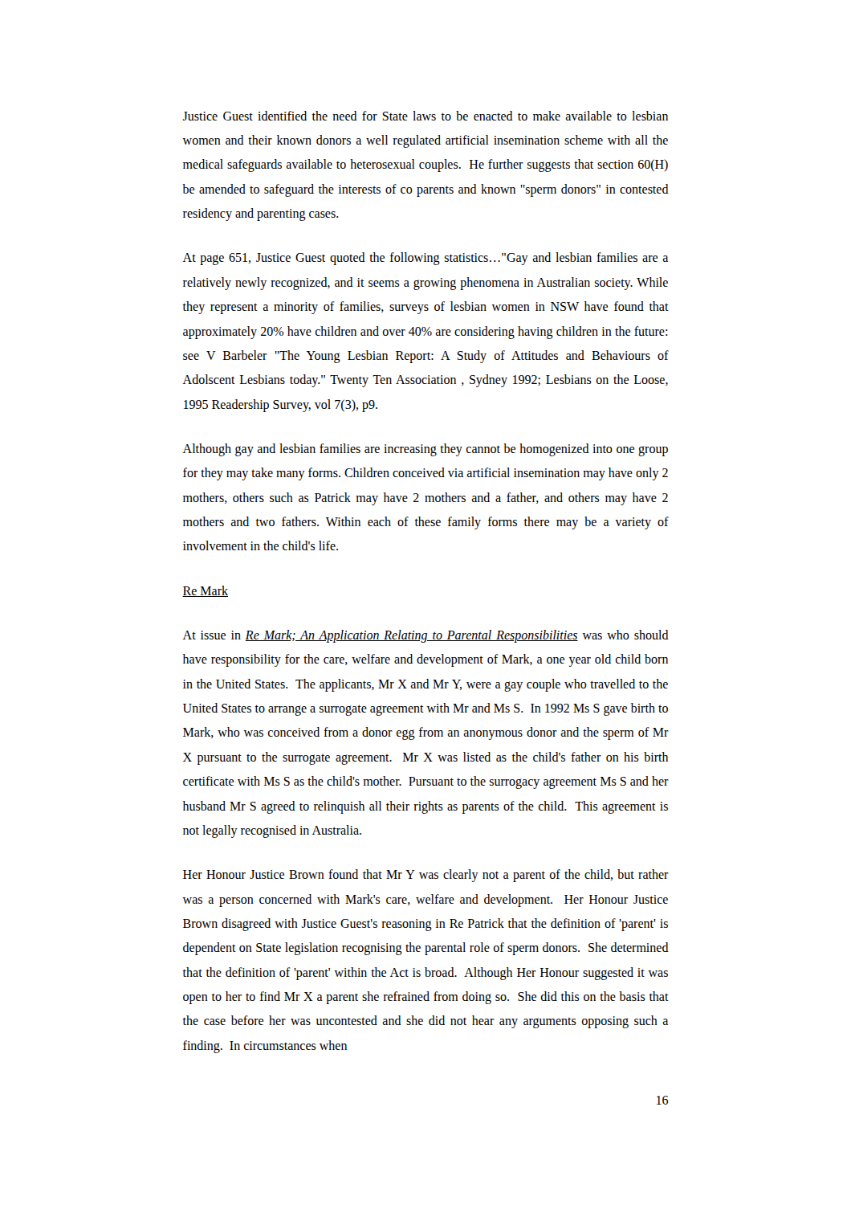Justice Guest identified the need for State laws to be enacted to make available to lesbian women and their known donors a well regulated artificial insemination scheme with all the medical safeguards available to heterosexual couples. He further suggests that section 60(H) be amended to safeguard the interests of co parents and known "sperm donors" in contested residency and parenting cases.
At page 651, Justice Guest quoted the following statistics…"Gay and lesbian families are a relatively newly recognized, and it seems a growing phenomena in Australian society. While they represent a minority of families, surveys of lesbian women in NSW have found that approximately 20% have children and over 40% are considering having children in the future: see V Barbeler "The Young Lesbian Report: A Study of Attitudes and Behaviours of Adolscent Lesbians today." Twenty Ten Association , Sydney 1992; Lesbians on the Loose, 1995 Readership Survey, vol 7(3), p9.
Although gay and lesbian families are increasing they cannot be homogenized into one group for they may take many forms. Children conceived via artificial insemination may have only 2 mothers, others such as Patrick may have 2 mothers and a father, and others may have 2 mothers and two fathers. Within each of these family forms there may be a variety of involvement in the child's life.
Re Mark
At issue in Re Mark; An Application Relating to Parental Responsibilities was who should have responsibility for the care, welfare and development of Mark, a one year old child born in the United States. The applicants, Mr X and Mr Y, were a gay couple who travelled to the United States to arrange a surrogate agreement with Mr and Ms S. In 1992 Ms S gave birth to Mark, who was conceived from a donor egg from an anonymous donor and the sperm of Mr X pursuant to the surrogate agreement. Mr X was listed as the child's father on his birth certificate with Ms S as the child's mother. Pursuant to the surrogacy agreement Ms S and her husband Mr S agreed to relinquish all their rights as parents of the child. This agreement is not legally recognised in Australia.
Her Honour Justice Brown found that Mr Y was clearly not a parent of the child, but rather was a person concerned with Mark's care, welfare and development. Her Honour Justice Brown disagreed with Justice Guest's reasoning in Re Patrick that the definition of 'parent' is dependent on State legislation recognising the parental role of sperm donors. She determined that the definition of 'parent' within the Act is broad. Although Her Honour suggested it was open to her to find Mr X a parent she refrained from doing so. She did this on the basis that the case before her was uncontested and she did not hear any arguments opposing such a finding. In circumstances when
16